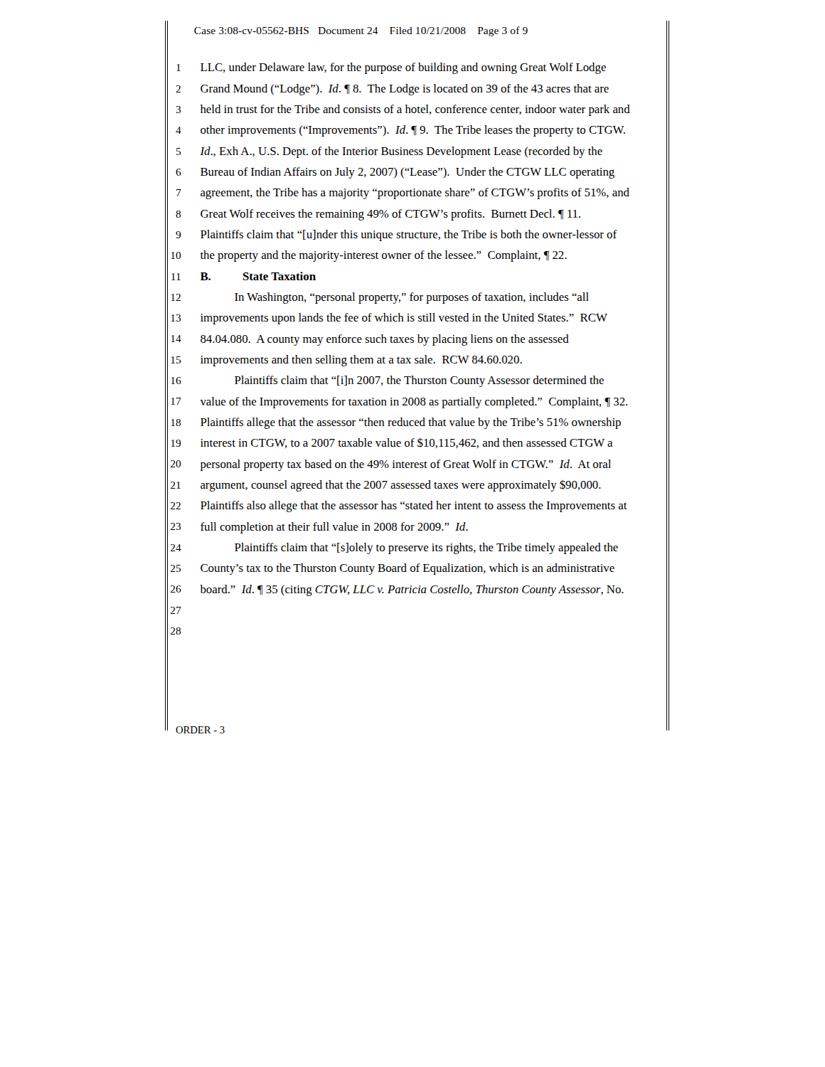Case 3:08-cv-05562-BHS Document 24 Filed 10/21/2008 Page 3 of 9
1
2
3
4
5
6
7
8
9
10
11
12
13
14
15
16
17
18
19
20
21
22
23
24
25
26
27
28
LLC, under Delaware law, for the purpose of building and owning Great Wolf Lodge
Grand Mound (“Lodge”). Id. ¶ 8. The Lodge is located on 39 of the 43 acres that are
held in trust for the Tribe and consists of a hotel, conference center, indoor water park and
other improvements (“Improvements”). Id. ¶ 9. The Tribe leases the property to CTGW.
Id., Exh A., U.S. Dept. of the Interior Business Development Lease (recorded by the
Bureau of Indian Affairs on July 2, 2007) (“Lease”). Under the CTGW LLC operating
agreement, the Tribe has a majority “proportionate share” of CTGW’s profits of 51%, and
Great Wolf receives the remaining 49% of CTGW’s profits. Burnett Decl. ¶ 11.
Plaintiffs claim that “[u]nder this unique structure, the Tribe is both the owner-lessor of
the property and the majority-interest owner of the lessee.” Complaint, ¶ 22.
B. State Taxation
In Washington, “personal property,” for purposes of taxation, includes “all
improvements upon lands the fee of which is still vested in the United States.” RCW
84.04.080. A county may enforce such taxes by placing liens on the assessed
improvements and then selling them at a tax sale. RCW 84.60.020.
Plaintiffs claim that “[i]n 2007, the Thurston County Assessor determined the
value of the Improvements for taxation in 2008 as partially completed.” Complaint, ¶ 32.
Plaintiffs allege that the assessor “then reduced that value by the Tribe’s 51% ownership
interest in CTGW, to a 2007 taxable value of $10,115,462, and then assessed CTGW a
personal property tax based on the 49% interest of Great Wolf in CTGW.” Id. At oral
argument, counsel agreed that the 2007 assessed taxes were approximately $90,000.
Plaintiffs also allege that the assessor has “stated her intent to assess the Improvements at
full completion at their full value in 2008 for 2009.” Id.
Plaintiffs claim that “[s]olely to preserve its rights, the Tribe timely appealed the
County’s tax to the Thurston County Board of Equalization, which is an administrative
board.” Id. ¶ 35 (citing CTGW, LLC v. Patricia Costello, Thurston County Assessor, No.
ORDER - 3